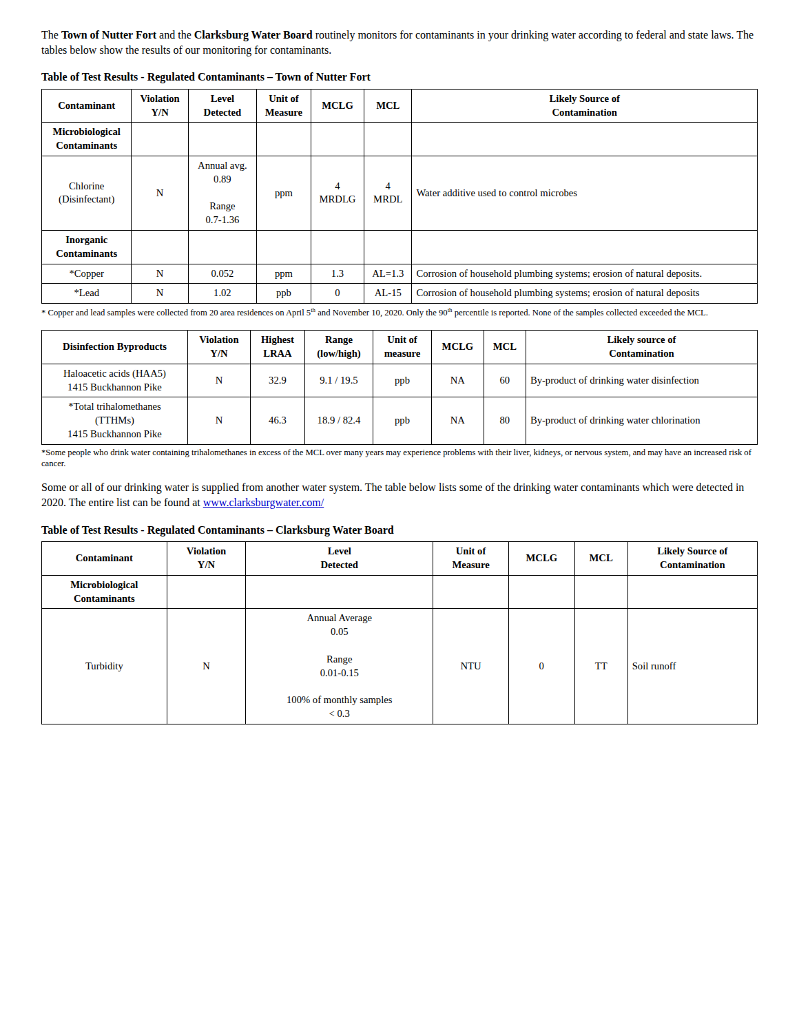The Town of Nutter Fort and the Clarksburg Water Board routinely monitors for contaminants in your drinking water according to federal and state laws. The tables below show the results of our monitoring for contaminants.
Table of Test Results - Regulated Contaminants – Town of Nutter Fort
| Contaminant | Violation Y/N | Level Detected | Unit of Measure | MCLG | MCL | Likely Source of Contamination |
| --- | --- | --- | --- | --- | --- | --- |
| Microbiological Contaminants | | | | | | |
| Chlorine (Disinfectant) | N | Annual avg. 0.89 Range 0.7-1.36 | ppm | 4 MRDLG | 4 MRDL | Water additive used to control microbes |
| Inorganic Contaminants | | | | | | |
| *Copper | N | 0.052 | ppm | 1.3 | AL=1.3 | Corrosion of household plumbing systems; erosion of natural deposits. |
| *Lead | N | 1.02 | ppb | 0 | AL-15 | Corrosion of household plumbing systems; erosion of natural deposits |
* Copper and lead samples were collected from 20 area residences on April 5th and November 10, 2020. Only the 90th percentile is reported. None of the samples collected exceeded the MCL.
| Disinfection Byproducts | Violation Y/N | Highest LRAA | Range (low/high) | Unit of measure | MCLG | MCL | Likely source of Contamination |
| --- | --- | --- | --- | --- | --- | --- | --- |
| Haloacetic acids (HAA5) 1415 Buckhannon Pike | N | 32.9 | 9.1 / 19.5 | ppb | NA | 60 | By-product of drinking water disinfection |
| *Total trihalomethanes (TTHMs) 1415 Buckhannon Pike | N | 46.3 | 18.9 / 82.4 | ppb | NA | 80 | By-product of drinking water chlorination |
*Some people who drink water containing trihalomethanes in excess of the MCL over many years may experience problems with their liver, kidneys, or nervous system, and may have an increased risk of cancer.
Some or all of our drinking water is supplied from another water system. The table below lists some of the drinking water contaminants which were detected in 2020. The entire list can be found at www.clarksburgwater.com/
Table of Test Results - Regulated Contaminants – Clarksburg Water Board
| Contaminant | Violation Y/N | Level Detected | Unit of Measure | MCLG | MCL | Likely Source of Contamination |
| --- | --- | --- | --- | --- | --- | --- |
| Microbiological Contaminants | | | | | | |
| Turbidity | N | Annual Average 0.05 Range 0.01-0.15 100% of monthly samples < 0.3 | NTU | 0 | TT | Soil runoff |